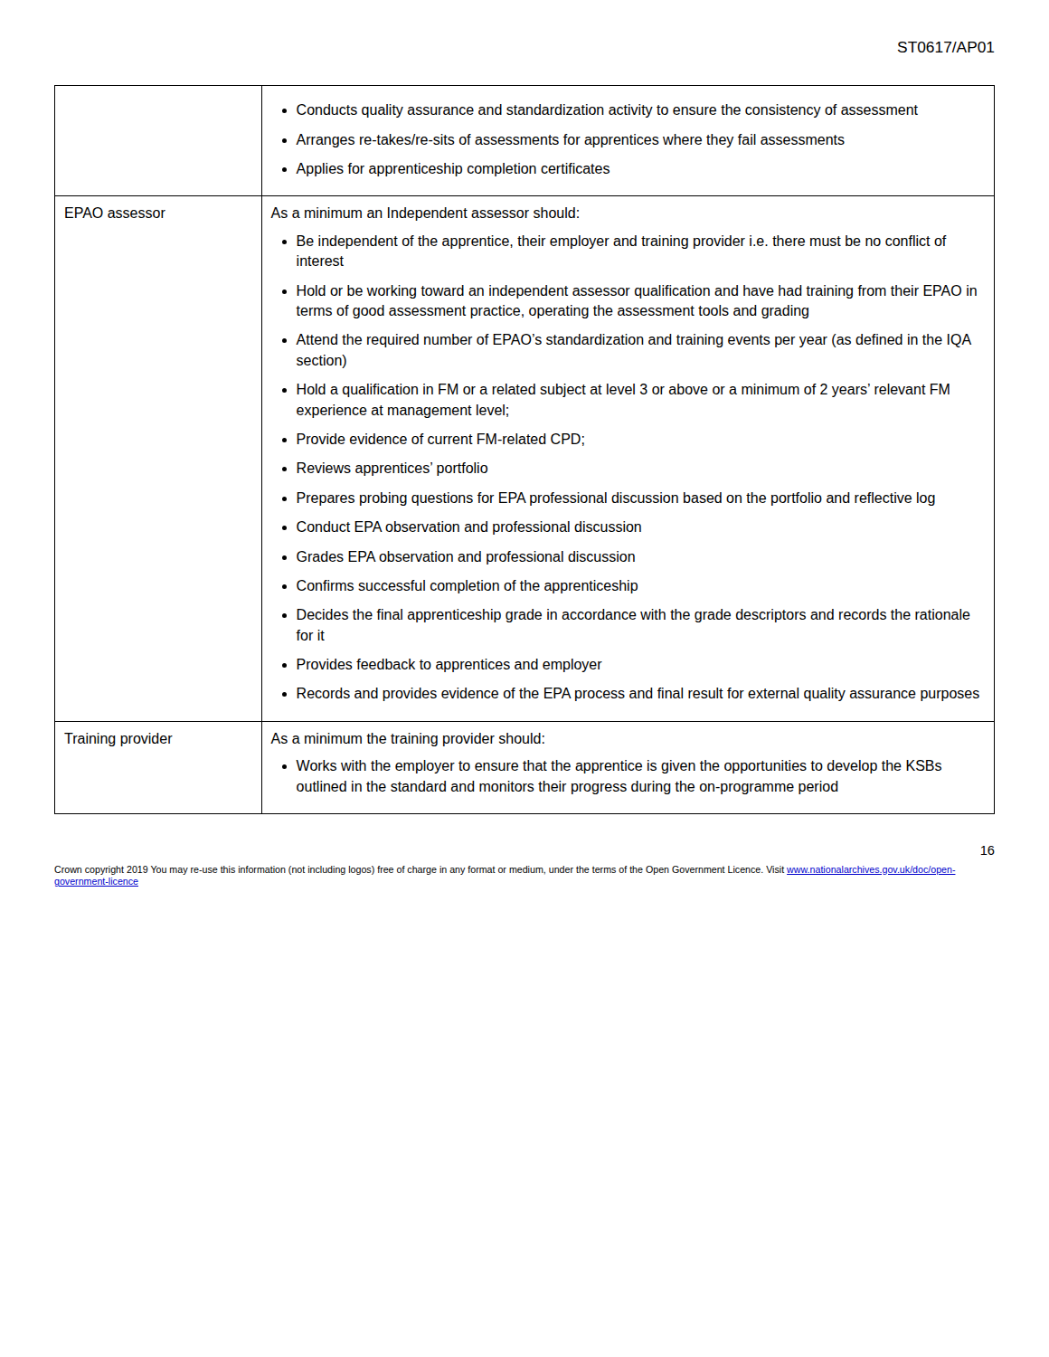ST0617/AP01
| | Conducts quality assurance and standardization activity to ensure the consistency of assessment Arranges re-takes/re-sits of assessments for apprentices where they fail assessments Applies for apprenticeship completion certificates |
| EPAO assessor | As a minimum an Independent assessor should: Be independent of the apprentice, their employer and training provider i.e. there must be no conflict of interest Hold or be working toward an independent assessor qualification and have had training from their EPAO in terms of good assessment practice, operating the assessment tools and grading Attend the required number of EPAO’s standardization and training events per year (as defined in the IQA section) Hold a qualification in FM or a related subject at level 3 or above or a minimum of 2 years’ relevant FM experience at management level; Provide evidence of current FM-related CPD; Reviews apprentices’ portfolio Prepares probing questions for EPA professional discussion based on the portfolio and reflective log Conduct EPA observation and professional discussion Grades EPA observation and professional discussion Confirms successful completion of the apprenticeship Decides the final apprenticeship grade in accordance with the grade descriptors and records the rationale for it Provides feedback to apprentices and employer Records and provides evidence of the EPA process and final result for external quality assurance purposes |
| Training provider | As a minimum the training provider should: Works with the employer to ensure that the apprentice is given the opportunities to develop the KSBs outlined in the standard and monitors their progress during the on-programme period |
16
Crown copyright 2019 You may re-use this information (not including logos) free of charge in any format or medium, under the terms of the Open Government Licence. Visit www.nationalarchives.gov.uk/doc/open-government-licence